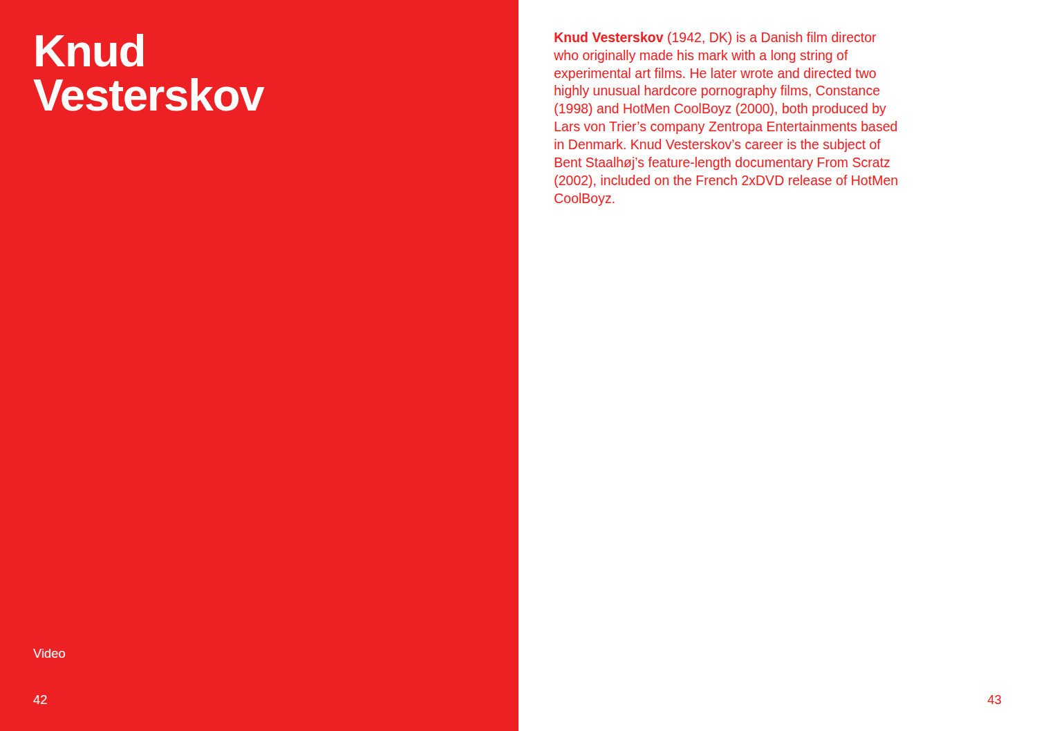Knud
Vesterskov
Video
42
Knud Vesterskov (1942, DK) is a Danish film director who originally made his mark with a long string of experimental art films. He later wrote and directed two highly unusual hardcore pornography films, Constance (1998) and HotMen CoolBoyz (2000), both produced by Lars von Trier’s company Zentropa Entertainments based in Denmark. Knud Vesterskov’s career is the subject of Bent Staalhøj’s feature-length documentary From Scratz (2002), included on the French 2xDVD release of HotMen CoolBoyz.
43